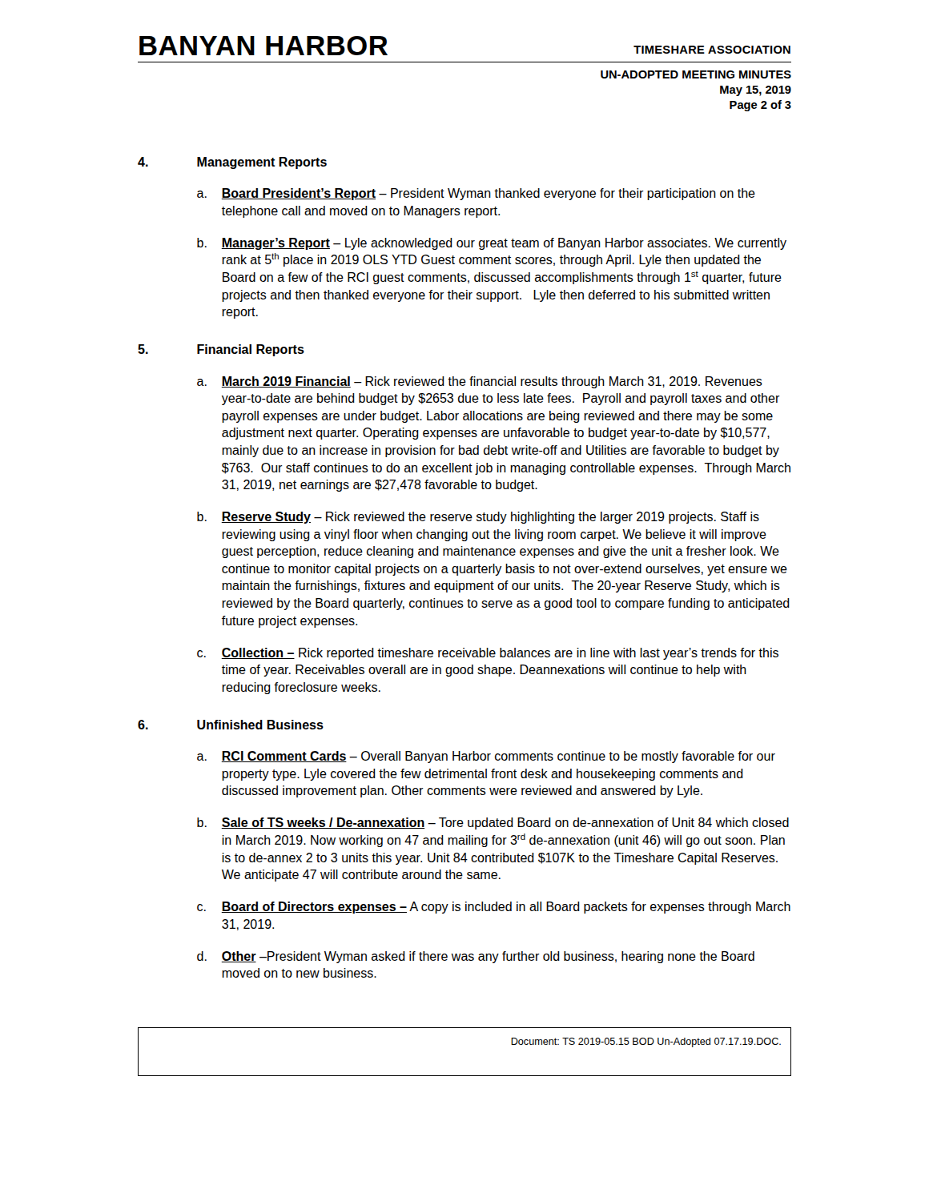BANYAN HARBOR
TIMESHARE ASSOCIATION
UN-ADOPTED MEETING MINUTES
May 15, 2019
Page 2 of 3
4.
Management Reports
a.
Board President’s Report – President Wyman thanked everyone for their participation on the telephone call and moved on to Managers report.
b.
Manager’s Report – Lyle acknowledged our great team of Banyan Harbor associates. We currently rank at 5th place in 2019 OLS YTD Guest comment scores, through April. Lyle then updated the Board on a few of the RCI guest comments, discussed accomplishments through 1st quarter, future projects and then thanked everyone for their support. Lyle then deferred to his submitted written report.
5.
Financial Reports
a.
March 2019 Financial – Rick reviewed the financial results through March 31, 2019. Revenues year-to-date are behind budget by $2653 due to less late fees. Payroll and payroll taxes and other payroll expenses are under budget. Labor allocations are being reviewed and there may be some adjustment next quarter. Operating expenses are unfavorable to budget year-to-date by $10,577, mainly due to an increase in provision for bad debt write-off and Utilities are favorable to budget by $763. Our staff continues to do an excellent job in managing controllable expenses. Through March 31, 2019, net earnings are $27,478 favorable to budget.
b.
Reserve Study – Rick reviewed the reserve study highlighting the larger 2019 projects. Staff is reviewing using a vinyl floor when changing out the living room carpet. We believe it will improve guest perception, reduce cleaning and maintenance expenses and give the unit a fresher look. We continue to monitor capital projects on a quarterly basis to not over-extend ourselves, yet ensure we maintain the furnishings, fixtures and equipment of our units. The 20-year Reserve Study, which is reviewed by the Board quarterly, continues to serve as a good tool to compare funding to anticipated future project expenses.
c.
Collection – Rick reported timeshare receivable balances are in line with last year’s trends for this time of year. Receivables overall are in good shape. Deannexations will continue to help with reducing foreclosure weeks.
6.
Unfinished Business
a.
RCI Comment Cards – Overall Banyan Harbor comments continue to be mostly favorable for our property type. Lyle covered the few detrimental front desk and housekeeping comments and discussed improvement plan. Other comments were reviewed and answered by Lyle.
b.
Sale of TS weeks / De-annexation – Tore updated Board on de-annexation of Unit 84 which closed in March 2019. Now working on 47 and mailing for 3rd de-annexation (unit 46) will go out soon. Plan is to de-annex 2 to 3 units this year. Unit 84 contributed $107K to the Timeshare Capital Reserves. We anticipate 47 will contribute around the same.
c.
Board of Directors expenses – A copy is included in all Board packets for expenses through March 31, 2019.
d.
Other –President Wyman asked if there was any further old business, hearing none the Board moved on to new business.
Document: TS 2019-05.15 BOD Un-Adopted 07.17.19.DOC.